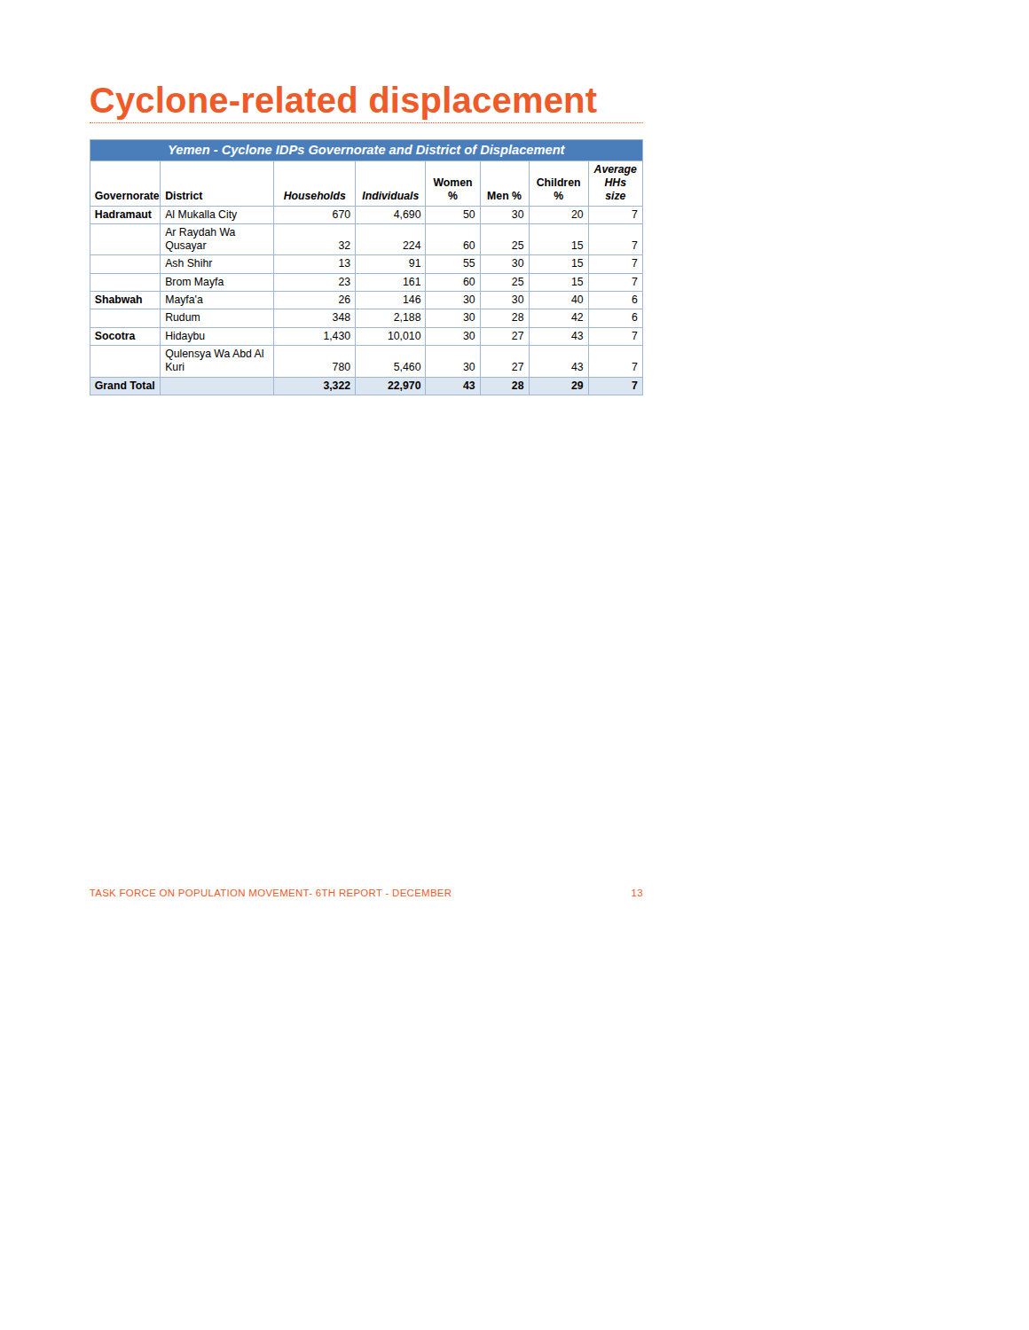Cyclone-related displacement
| Yemen - Cyclone IDPs Governorate and District of Displacement |
| Governorate | District | Households | Individuals | Women % | Men % | Children % | Average HHs size |
| Hadramaut | Al Mukalla City | 670 | 4,690 | 50 | 30 | 20 | 7 |
| | Ar Raydah Wa Qusayar | 32 | 224 | 60 | 25 | 15 | 7 |
| | Ash Shihr | 13 | 91 | 55 | 30 | 15 | 7 |
| | Brom Mayfa | 23 | 161 | 60 | 25 | 15 | 7 |
| Shabwah | Mayfa'a | 26 | 146 | 30 | 30 | 40 | 6 |
| | Rudum | 348 | 2,188 | 30 | 28 | 42 | 6 |
| Socotra | Hidaybu | 1,430 | 10,010 | 30 | 27 | 43 | 7 |
| | Qulensya Wa Abd Al Kuri | 780 | 5,460 | 30 | 27 | 43 | 7 |
| Grand Total | | 3,322 | 22,970 | 43 | 28 | 29 | 7 |
TASK FORCE ON POPULATION MOVEMENT- 6TH REPORT - DECEMBER 13